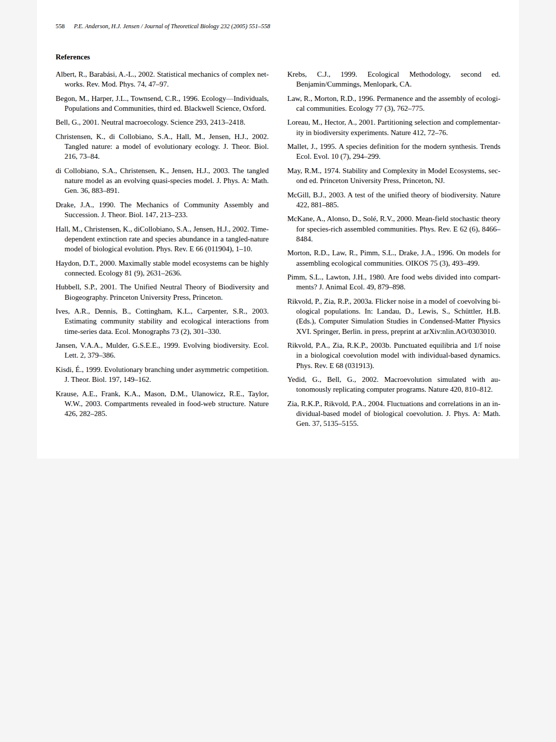558 P.E. Anderson, H.J. Jensen / Journal of Theoretical Biology 232 (2005) 551–558
References
Albert, R., Barabási, A.-L., 2002. Statistical mechanics of complex networks. Rev. Mod. Phys. 74, 47–97.
Begon, M., Harper, J.L., Townsend, C.R., 1996. Ecology—Individuals, Populations and Communities, third ed. Blackwell Science, Oxford.
Bell, G., 2001. Neutral macroecology. Science 293, 2413–2418.
Christensen, K., di Collobiano, S.A., Hall, M., Jensen, H.J., 2002. Tangled nature: a model of evolutionary ecology. J. Theor. Biol. 216, 73–84.
di Collobiano, S.A., Christensen, K., Jensen, H.J., 2003. The tangled nature model as an evolving quasi-species model. J. Phys. A: Math. Gen. 36, 883–891.
Drake, J.A., 1990. The Mechanics of Community Assembly and Succession. J. Theor. Biol. 147, 213–233.
Hall, M., Christensen, K., diCollobiano, S.A., Jensen, H.J., 2002. Time-dependent extinction rate and species abundance in a tangled-nature model of biological evolution. Phys. Rev. E 66 (011904), 1–10.
Haydon, D.T., 2000. Maximally stable model ecosystems can be highly connected. Ecology 81 (9), 2631–2636.
Hubbell, S.P., 2001. The Unified Neutral Theory of Biodiversity and Biogeography. Princeton University Press, Princeton.
Ives, A.R., Dennis, B., Cottingham, K.L., Carpenter, S.R., 2003. Estimating community stability and ecological interactions from time-series data. Ecol. Monographs 73 (2), 301–330.
Jansen, V.A.A., Mulder, G.S.E.E., 1999. Evolving biodiversity. Ecol. Lett. 2, 379–386.
Kisdi, É., 1999. Evolutionary branching under asymmetric competition. J. Theor. Biol. 197, 149–162.
Krause, A.E., Frank, K.A., Mason, D.M., Ulanowicz, R.E., Taylor, W.W., 2003. Compartments revealed in food-web structure. Nature 426, 282–285.
Krebs, C.J., 1999. Ecological Methodology, second ed. Benjamin/Cummings, Menlopark, CA.
Law, R., Morton, R.D., 1996. Permanence and the assembly of ecological communities. Ecology 77 (3), 762–775.
Loreau, M., Hector, A., 2001. Partitioning selection and complementarity in biodiversity experiments. Nature 412, 72–76.
Mallet, J., 1995. A species definition for the modern synthesis. Trends Ecol. Evol. 10 (7), 294–299.
May, R.M., 1974. Stability and Complexity in Model Ecosystems, second ed. Princeton University Press, Princeton, NJ.
McGill, B.J., 2003. A test of the unified theory of biodiversity. Nature 422, 881–885.
McKane, A., Alonso, D., Solé, R.V., 2000. Mean-field stochastic theory for species-rich assembled communities. Phys. Rev. E 62 (6), 8466–8484.
Morton, R.D., Law, R., Pimm, S.L., Drake, J.A., 1996. On models for assembling ecological communities. OIKOS 75 (3), 493–499.
Pimm, S.L., Lawton, J.H., 1980. Are food webs divided into compartments? J. Animal Ecol. 49, 879–898.
Rikvold, P., Zia, R.P., 2003a. Flicker noise in a model of coevolving biological populations. In: Landau, D., Lewis, S., Schüttler, H.B. (Eds.), Computer Simulation Studies in Condensed-Matter Physics XVI. Springer, Berlin. in press, preprint at arXiv:nlin.AO/0303010.
Rikvold, P.A., Zia, R.K.P., 2003b. Punctuated equilibria and 1/f noise in a biological coevolution model with individual-based dynamics. Phys. Rev. E 68 (031913).
Yedid, G., Bell, G., 2002. Macroevolution simulated with autonomously replicating computer programs. Nature 420, 810–812.
Zia, R.K.P., Rikvold, P.A., 2004. Fluctuations and correlations in an individual-based model of biological coevolution. J. Phys. A: Math. Gen. 37, 5135–5155.